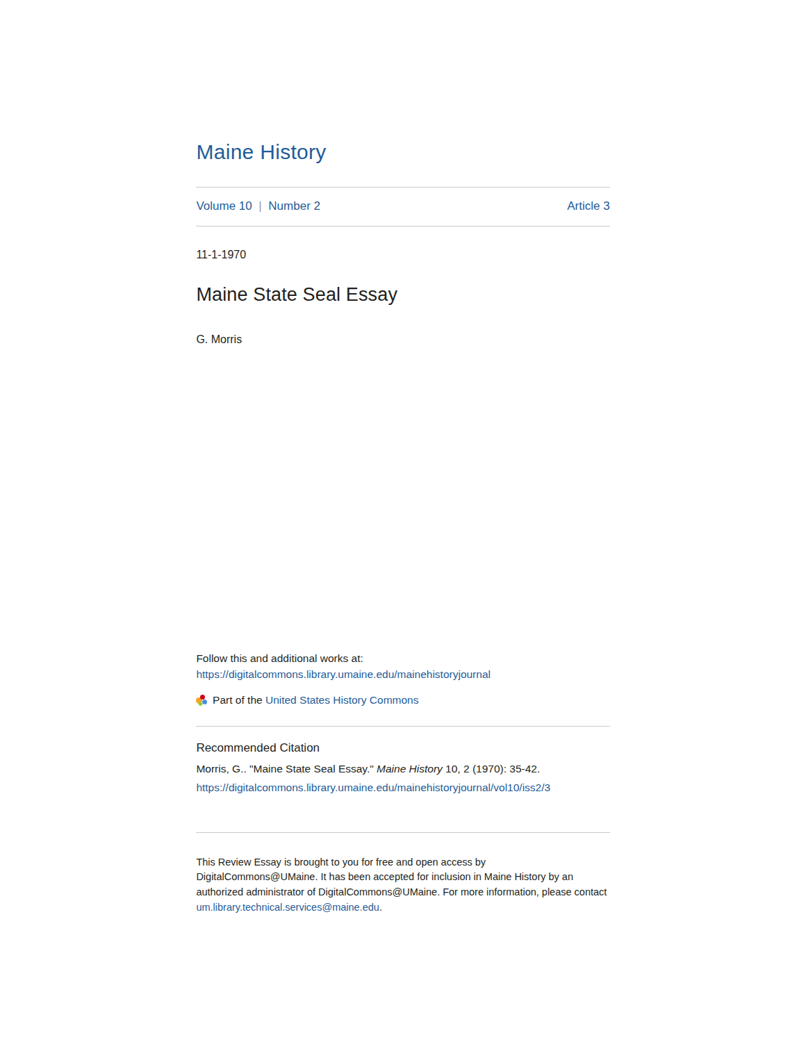Maine History
Volume 10|Number 2
Article 3
11-1-1970
Maine State Seal Essay
G. Morris
Follow this and additional works at: https://digitalcommons.library.umaine.edu/mainehistoryjournal
Part of the United States History Commons
Recommended Citation
Morris, G.. "Maine State Seal Essay." Maine History 10, 2 (1970): 35-42.
https://digitalcommons.library.umaine.edu/mainehistoryjournal/vol10/iss2/3
This Review Essay is brought to you for free and open access by DigitalCommons@UMaine. It has been accepted for inclusion in Maine History by an authorized administrator of DigitalCommons@UMaine. For more information, please contact um.library.technical.services@maine.edu.